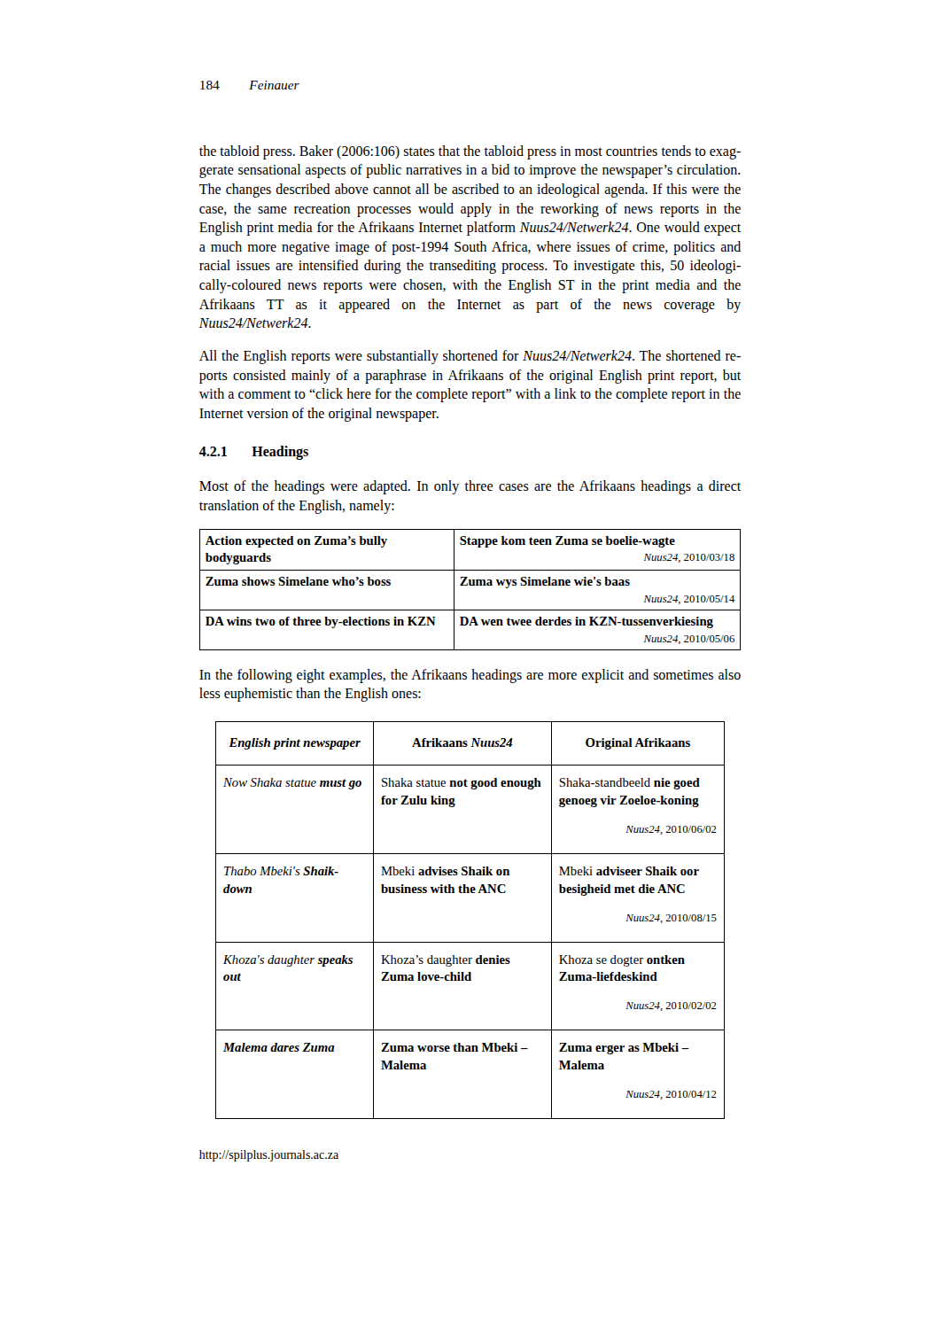184 Feinauer
the tabloid press. Baker (2006:106) states that the tabloid press in most countries tends to exaggerate sensational aspects of public narratives in a bid to improve the newspaper’s circulation. The changes described above cannot all be ascribed to an ideological agenda. If this were the case, the same recreation processes would apply in the reworking of news reports in the English print media for the Afrikaans Internet platform Nuus24/Netwerk24. One would expect a much more negative image of post-1994 South Africa, where issues of crime, politics and racial issues are intensified during the transediting process. To investigate this, 50 ideologically-coloured news reports were chosen, with the English ST in the print media and the Afrikaans TT as it appeared on the Internet as part of the news coverage by Nuus24/Netwerk24.
All the English reports were substantially shortened for Nuus24/Netwerk24. The shortened reports consisted mainly of a paraphrase in Afrikaans of the original English print report, but with a comment to “click here for the complete report” with a link to the complete report in the Internet version of the original newspaper.
4.2.1 Headings
Most of the headings were adapted. In only three cases are the Afrikaans headings a direct translation of the English, namely:
| Action expected on Zuma’s bully bodyguards | Stappe kom teen Zuma se boelie-wagte Nuus24 , 2010/03/18 |
| Zuma shows Simelane who’s boss | Zuma wys Simelane wie's baas Nuus24 , 2010/05/14 |
| DA wins two of three by-elections in KZN | DA wen twee derdes in KZN-tussenverkiesing Nuus24 , 2010/05/06 |
In the following eight examples, the Afrikaans headings are more explicit and sometimes also less euphemistic than the English ones:
| English print newspaper | Afrikaans Nuus24 | Original Afrikaans |
| --- | --- | --- |
| Now Shaka statue must go | Shaka statue not good enough for Zulu king | Shaka-standbeeld nie goed genoeg vir Zoeloe-koning Nuus24 , 2010/06/02 |
| Thabo Mbeki's Shaik-down | Mbeki advises Shaik on business with the ANC | Mbeki adviseer Shaik oor besigheid met die ANC Nuus24 , 2010/08/15 |
| Khoza's daughter speaks out | Khoza’s daughter denies Zuma love-child | Khoza se dogter ontken Zuma-liefdeskind Nuus24 , 2010/02/02 |
| Malema dares Zuma | Zuma worse than Mbeki – Malema | Zuma erger as Mbeki – Malema Nuus24 , 2010/04/12 |
http://spilplus.journals.ac.za